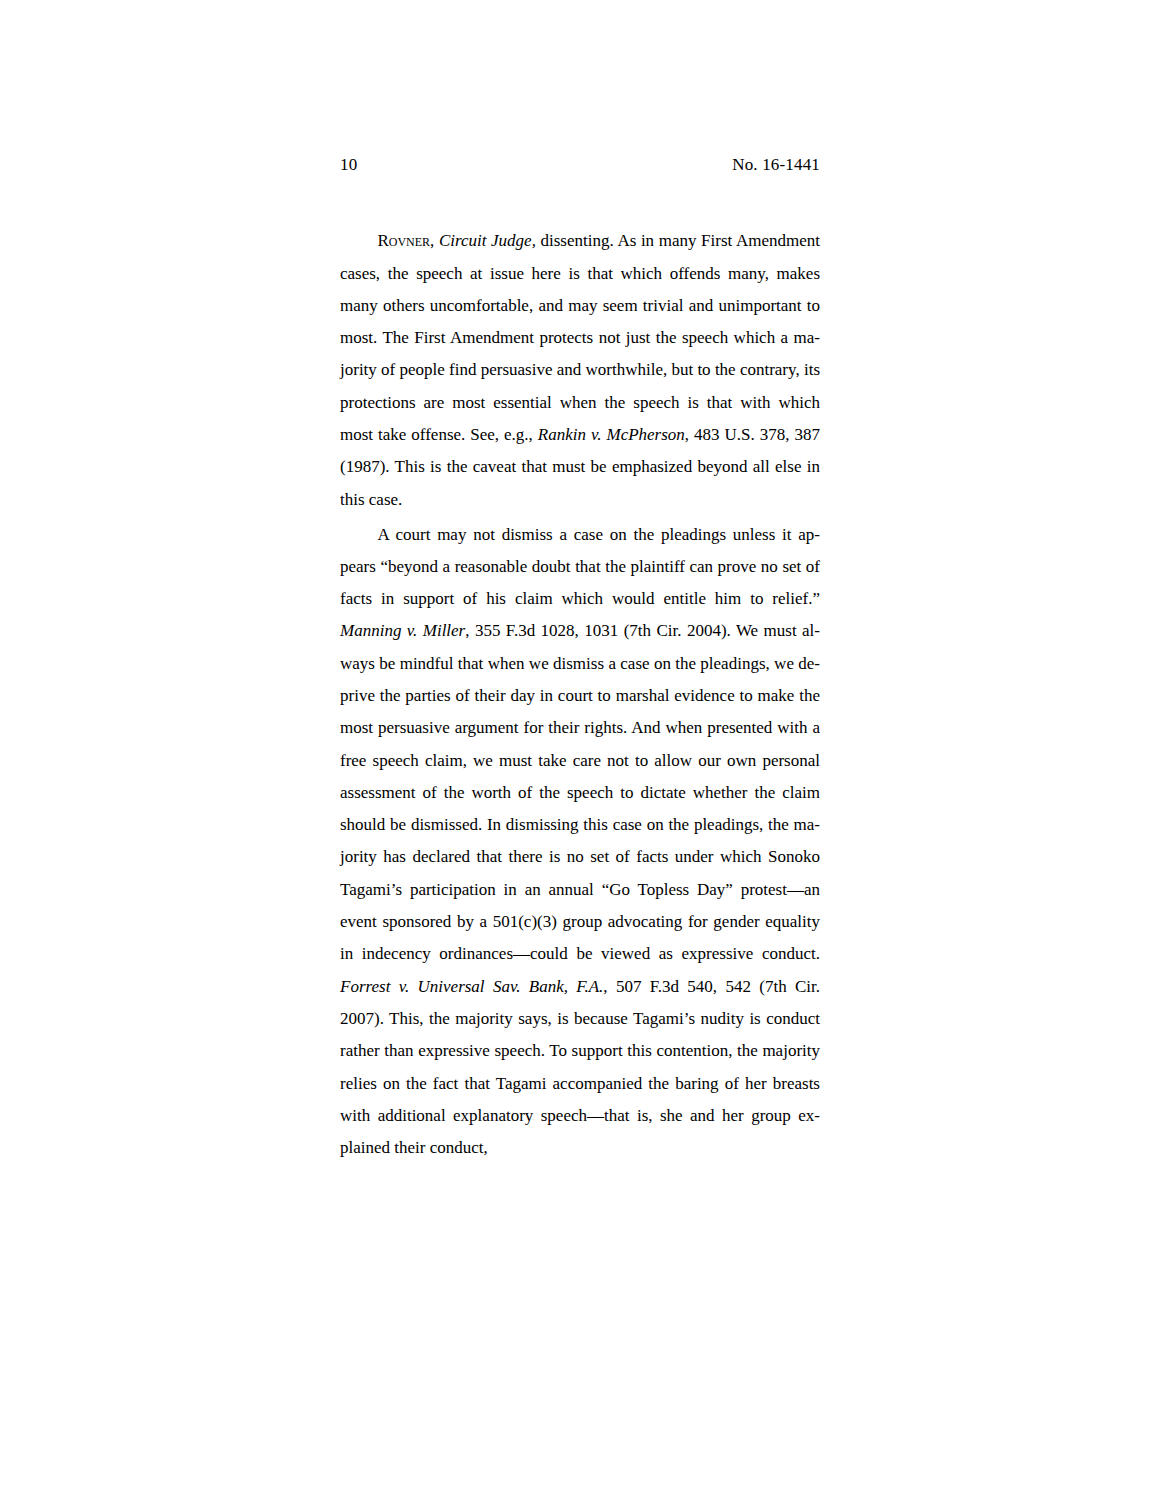10 No. 16-1441
Rovner, Circuit Judge, dissenting. As in many First Amendment cases, the speech at issue here is that which offends many, makes many others uncomfortable, and may seem trivial and unimportant to most. The First Amendment protects not just the speech which a majority of people find persuasive and worthwhile, but to the contrary, its protections are most essential when the speech is that with which most take offense. See, e.g., Rankin v. McPherson, 483 U.S. 378, 387 (1987). This is the caveat that must be emphasized beyond all else in this case.
A court may not dismiss a case on the pleadings unless it appears “beyond a reasonable doubt that the plaintiff can prove no set of facts in support of his claim which would entitle him to relief.” Manning v. Miller, 355 F.3d 1028, 1031 (7th Cir. 2004). We must always be mindful that when we dismiss a case on the pleadings, we deprive the parties of their day in court to marshal evidence to make the most persuasive argument for their rights. And when presented with a free speech claim, we must take care not to allow our own personal assessment of the worth of the speech to dictate whether the claim should be dismissed. In dismissing this case on the pleadings, the majority has declared that there is no set of facts under which Sonoko Tagami’s participation in an annual “Go Topless Day” protest—an event sponsored by a 501(c)(3) group advocating for gender equality in indecency ordinances—could be viewed as expressive conduct. Forrest v. Universal Sav. Bank, F.A., 507 F.3d 540, 542 (7th Cir. 2007). This, the majority says, is because Tagami’s nudity is conduct rather than expressive speech. To support this contention, the majority relies on the fact that Tagami accompanied the baring of her breasts with additional explanatory speech—that is, she and her group explained their conduct,